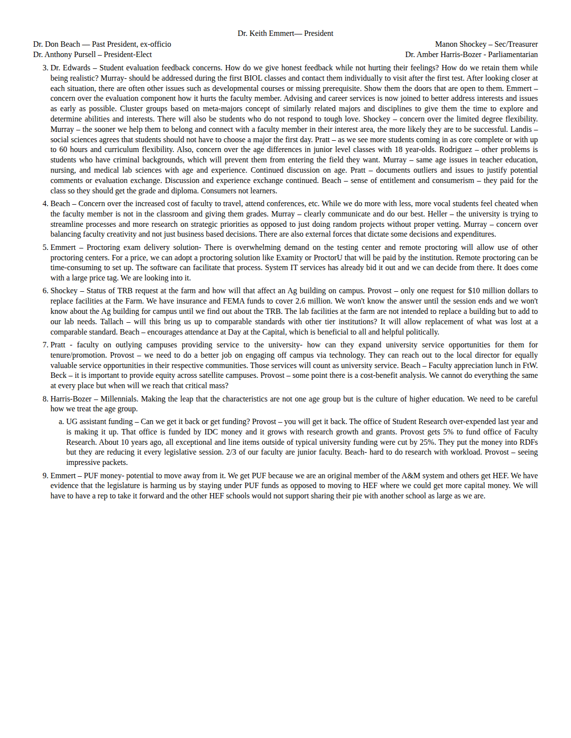Dr. Keith Emmert— President
Dr. Don Beach — Past President, ex-officio
Manon Shockey – Sec/Treasurer
Dr. Anthony Pursell – President-Elect
Dr. Amber Harris-Bozer - Parliamentarian
Dr. Edwards – Student evaluation feedback concerns. How do we give honest feedback while not hurting their feelings? How do we retain them while being realistic? Murray- should be addressed during the first BIOL classes and contact them individually to visit after the first test. After looking closer at each situation, there are often other issues such as developmental courses or missing prerequisite. Show them the doors that are open to them. Emmert – concern over the evaluation component how it hurts the faculty member. Advising and career services is now joined to better address interests and issues as early as possible. Cluster groups based on meta-majors concept of similarly related majors and disciplines to give them the time to explore and determine abilities and interests. There will also be students who do not respond to tough love. Shockey – concern over the limited degree flexibility. Murray – the sooner we help them to belong and connect with a faculty member in their interest area, the more likely they are to be successful. Landis – social sciences agrees that students should not have to choose a major the first day. Pratt – as we see more students coming in as core complete or with up to 60 hours and curriculum flexibility. Also, concern over the age differences in junior level classes with 18 year-olds. Rodriguez – other problems is students who have criminal backgrounds, which will prevent them from entering the field they want. Murray – same age issues in teacher education, nursing, and medical lab sciences with age and experience. Continued discussion on age. Pratt – documents outliers and issues to justify potential comments or evaluation exchange. Discussion and experience exchange continued. Beach – sense of entitlement and consumerism – they paid for the class so they should get the grade and diploma. Consumers not learners.
Beach – Concern over the increased cost of faculty to travel, attend conferences, etc. While we do more with less, more vocal students feel cheated when the faculty member is not in the classroom and giving them grades. Murray – clearly communicate and do our best. Heller – the university is trying to streamline processes and more research on strategic priorities as opposed to just doing random projects without proper vetting. Murray – concern over balancing faculty creativity and not just business based decisions. There are also external forces that dictate some decisions and expenditures.
Emmert – Proctoring exam delivery solution- There is overwhelming demand on the testing center and remote proctoring will allow use of other proctoring centers. For a price, we can adopt a proctoring solution like Examity or ProctorU that will be paid by the institution. Remote proctoring can be time-consuming to set up. The software can facilitate that process. System IT services has already bid it out and we can decide from there. It does come with a large price tag. We are looking into it.
Shockey – Status of TRB request at the farm and how will that affect an Ag building on campus. Provost – only one request for $10 million dollars to replace facilities at the Farm. We have insurance and FEMA funds to cover 2.6 million. We won't know the answer until the session ends and we won't know about the Ag building for campus until we find out about the TRB. The lab facilities at the farm are not intended to replace a building but to add to our lab needs. Tallach – will this bring us up to comparable standards with other tier institutions? It will allow replacement of what was lost at a comparable standard. Beach – encourages attendance at Day at the Capital, which is beneficial to all and helpful politically.
Pratt - faculty on outlying campuses providing service to the university- how can they expand university service opportunities for them for tenure/promotion. Provost – we need to do a better job on engaging off campus via technology. They can reach out to the local director for equally valuable service opportunities in their respective communities. Those services will count as university service. Beach – Faculty appreciation lunch in FtW. Beck – it is important to provide equity across satellite campuses. Provost – some point there is a cost-benefit analysis. We cannot do everything the same at every place but when will we reach that critical mass?
Harris-Bozer – Millennials. Making the leap that the characteristics are not one age group but is the culture of higher education. We need to be careful how we treat the age group.
UG assistant funding – Can we get it back or get funding? Provost – you will get it back. The office of Student Research over-expended last year and is making it up. That office is funded by IDC money and it grows with research growth and grants. Provost gets 5% to fund office of Faculty Research. About 10 years ago, all exceptional and line items outside of typical university funding were cut by 25%. They put the money into RDFs but they are reducing it every legislative session. 2/3 of our faculty are junior faculty. Beach- hard to do research with workload. Provost – seeing impressive packets.
Emmert – PUF money- potential to move away from it. We get PUF because we are an original member of the A&M system and others get HEF. We have evidence that the legislature is harming us by staying under PUF funds as opposed to moving to HEF where we could get more capital money. We will have to have a rep to take it forward and the other HEF schools would not support sharing their pie with another school as large as we are.